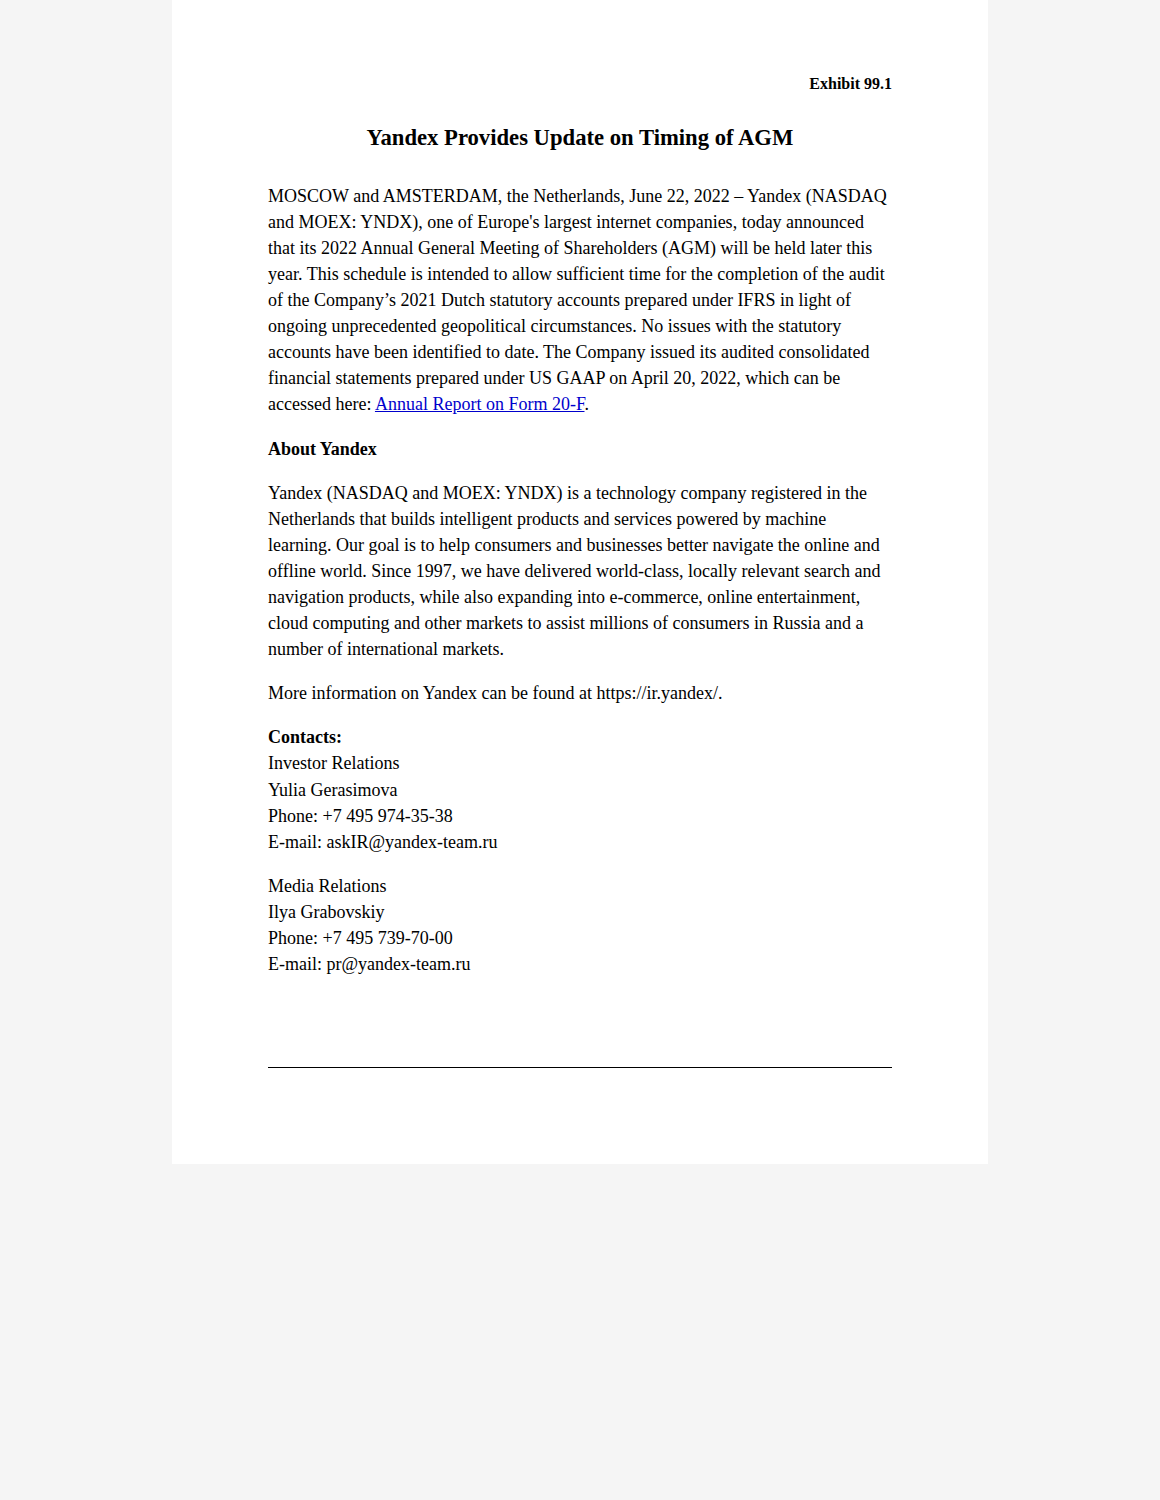Exhibit 99.1
Yandex Provides Update on Timing of AGM
MOSCOW and AMSTERDAM, the Netherlands, June 22, 2022 – Yandex (NASDAQ and MOEX: YNDX), one of Europe's largest internet companies, today announced that its 2022 Annual General Meeting of Shareholders (AGM) will be held later this year. This schedule is intended to allow sufficient time for the completion of the audit of the Company’s 2021 Dutch statutory accounts prepared under IFRS in light of ongoing unprecedented geopolitical circumstances. No issues with the statutory accounts have been identified to date. The Company issued its audited consolidated financial statements prepared under US GAAP on April 20, 2022, which can be accessed here: Annual Report on Form 20-F.
About Yandex
Yandex (NASDAQ and MOEX: YNDX) is a technology company registered in the Netherlands that builds intelligent products and services powered by machine learning. Our goal is to help consumers and businesses better navigate the online and offline world. Since 1997, we have delivered world-class, locally relevant search and navigation products, while also expanding into e-commerce, online entertainment, cloud computing and other markets to assist millions of consumers in Russia and a number of international markets.
More information on Yandex can be found at https://ir.yandex/.
Contacts:
Investor Relations
Yulia Gerasimova
Phone: +7 495 974-35-38
E-mail: askIR@yandex-team.ru
Media Relations
Ilya Grabovskiy
Phone: +7 495 739-70-00
E-mail: pr@yandex-team.ru